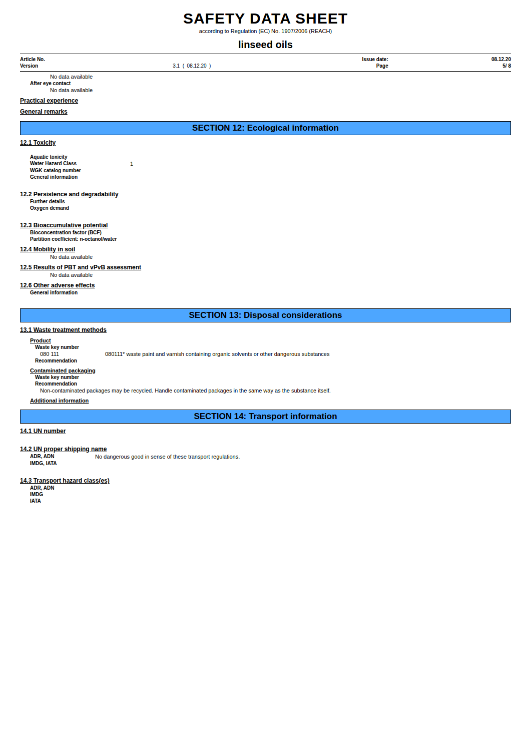SAFETY DATA SHEET
according to Regulation (EC) No. 1907/2006 (REACH)
linseed oils
| Article No. | | Issue date: | 08.12.20 |
| Version | 3.1 ( 08.12.20 ) | Page | 5/ 8 |
No data available
After eye contact
No data available
Practical experience
General remarks
SECTION 12: Ecological information
12.1 Toxicity
Aquatic toxicity
Water Hazard Class
1
WGK catalog number
General information
12.2 Persistence and degradability
Further details
Oxygen demand
12.3 Bioaccumulative potential
Bioconcentration factor (BCF)
Partition coefficient: n-octanol/water
12.4 Mobility in soil
No data available
12.5 Results of PBT and vPvB assessment
No data available
12.6 Other adverse effects
General information
SECTION 13: Disposal considerations
13.1 Waste treatment methods
Product
Waste key number
080 111
080111* waste paint and varnish containing organic solvents or other dangerous substances
Recommendation
Contaminated packaging
Waste key number
Recommendation
Non-contaminated packages may be recycled. Handle contaminated packages in the same way as the substance itself.
Additional information
SECTION 14: Transport information
14.1 UN number
14.2 UN proper shipping name
ADR, ADN
No dangerous good in sense of these transport regulations.
IMDG, IATA
14.3 Transport hazard class(es)
ADR, ADN
IMDG
IATA